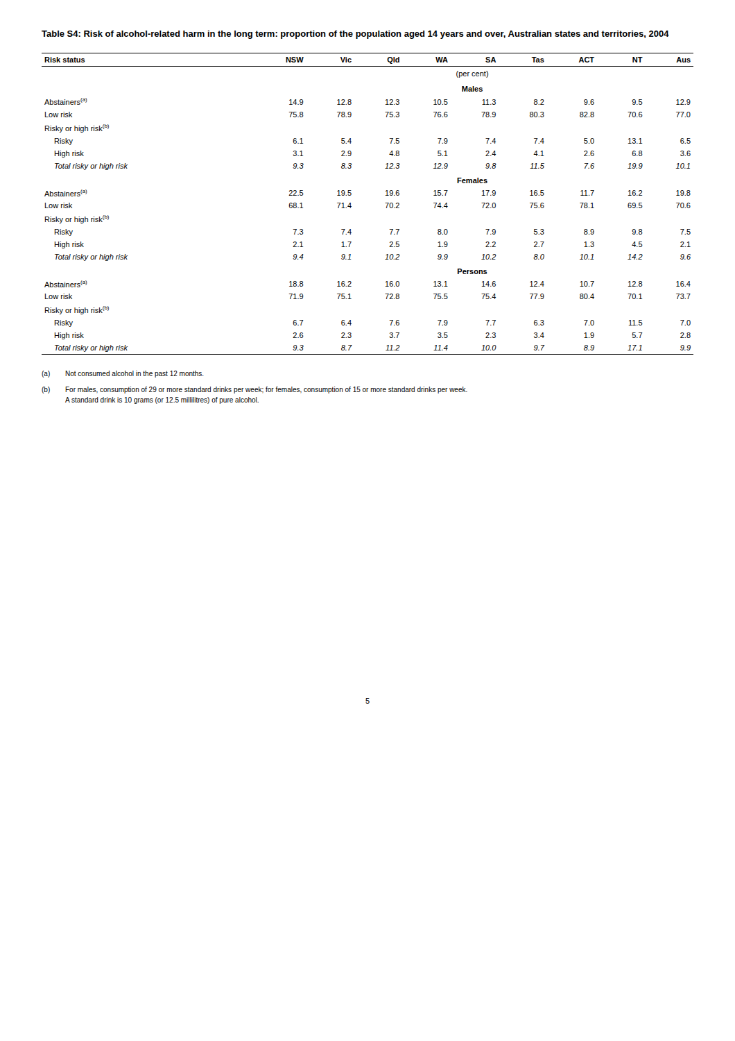Table S4: Risk of alcohol-related harm in the long term: proportion of the population aged 14 years and over, Australian states and territories, 2004
| Risk status | NSW | Vic | Qld | WA | SA | Tas | ACT | NT | Aus |
| --- | --- | --- | --- | --- | --- | --- | --- | --- | --- |
| | (per cent) |
| | Males |
| Abstainers (a) | 14.9 | 12.8 | 12.3 | 10.5 | 11.3 | 8.2 | 9.6 | 9.5 | 12.9 |
| Low risk | 75.8 | 78.9 | 75.3 | 76.6 | 78.9 | 80.3 | 82.8 | 70.6 | 77.0 |
| Risky or high risk (b) | | | | | | | | | |
| Risky | 6.1 | 5.4 | 7.5 | 7.9 | 7.4 | 7.4 | 5.0 | 13.1 | 6.5 |
| High risk | 3.1 | 2.9 | 4.8 | 5.1 | 2.4 | 4.1 | 2.6 | 6.8 | 3.6 |
| Total risky or high risk | 9.3 | 8.3 | 12.3 | 12.9 | 9.8 | 11.5 | 7.6 | 19.9 | 10.1 |
| | Females |
| Abstainers (a) | 22.5 | 19.5 | 19.6 | 15.7 | 17.9 | 16.5 | 11.7 | 16.2 | 19.8 |
| Low risk | 68.1 | 71.4 | 70.2 | 74.4 | 72.0 | 75.6 | 78.1 | 69.5 | 70.6 |
| Risky or high risk (b) | | | | | | | | | |
| Risky | 7.3 | 7.4 | 7.7 | 8.0 | 7.9 | 5.3 | 8.9 | 9.8 | 7.5 |
| High risk | 2.1 | 1.7 | 2.5 | 1.9 | 2.2 | 2.7 | 1.3 | 4.5 | 2.1 |
| Total risky or high risk | 9.4 | 9.1 | 10.2 | 9.9 | 10.2 | 8.0 | 10.1 | 14.2 | 9.6 |
| | Persons |
| Abstainers (a) | 18.8 | 16.2 | 16.0 | 13.1 | 14.6 | 12.4 | 10.7 | 12.8 | 16.4 |
| Low risk | 71.9 | 75.1 | 72.8 | 75.5 | 75.4 | 77.9 | 80.4 | 70.1 | 73.7 |
| Risky or high risk (b) | | | | | | | | | |
| Risky | 6.7 | 6.4 | 7.6 | 7.9 | 7.7 | 6.3 | 7.0 | 11.5 | 7.0 |
| High risk | 2.6 | 2.3 | 3.7 | 3.5 | 2.3 | 3.4 | 1.9 | 5.7 | 2.8 |
| Total risky or high risk | 9.3 | 8.7 | 11.2 | 11.4 | 10.0 | 9.7 | 8.9 | 17.1 | 9.9 |
(a) Not consumed alcohol in the past 12 months.
(b) For males, consumption of 29 or more standard drinks per week; for females, consumption of 15 or more standard drinks per week.
A standard drink is 10 grams (or 12.5 millilitres) of pure alcohol.
5